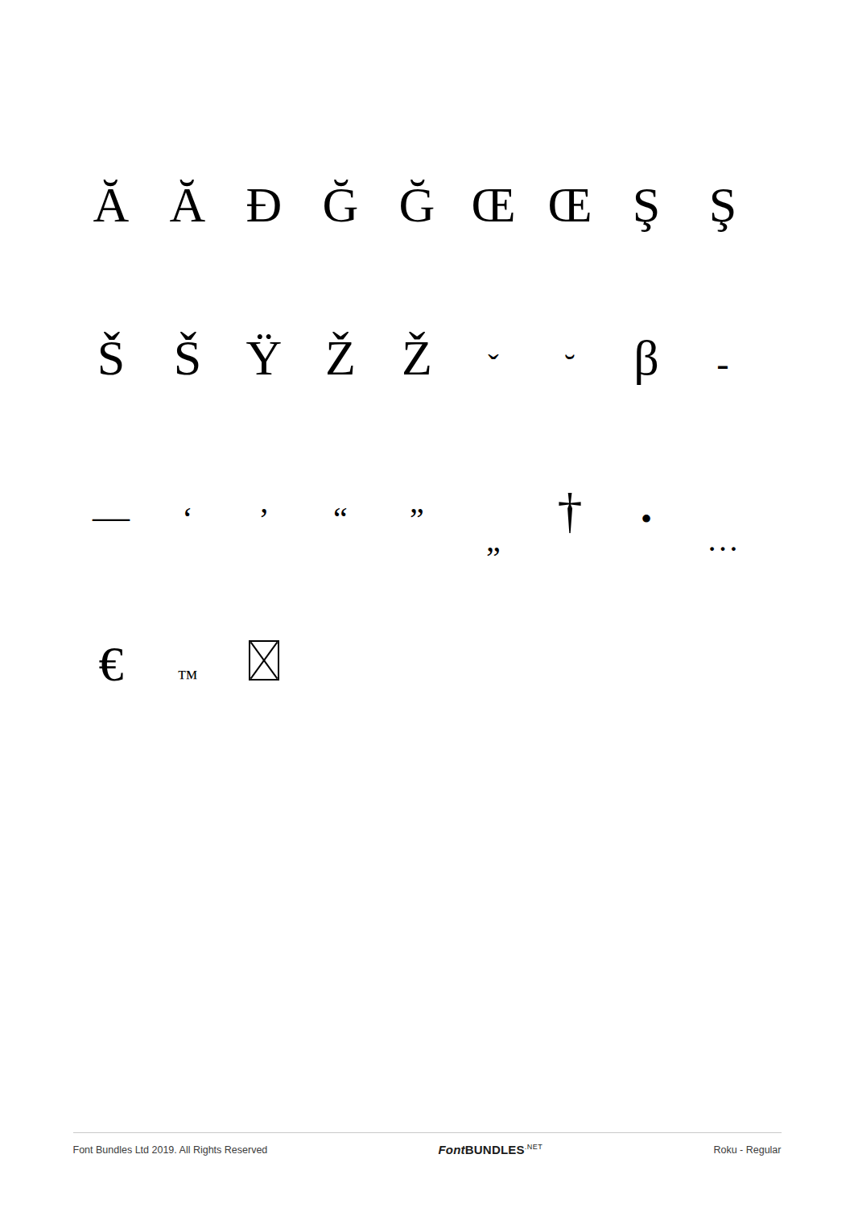Ă
Ă
Đ
Ğ
Ğ
Œ
Œ
Ş
Ş
Š
Š
Ÿ
Ž
Ž
ˇ
˘
β
-
—
‘
’
“
”
„
†
•
…
€
™
Font Bundles Ltd 2019. All Rights Reserved
Font BUNDLES.NET
Roku - Regular